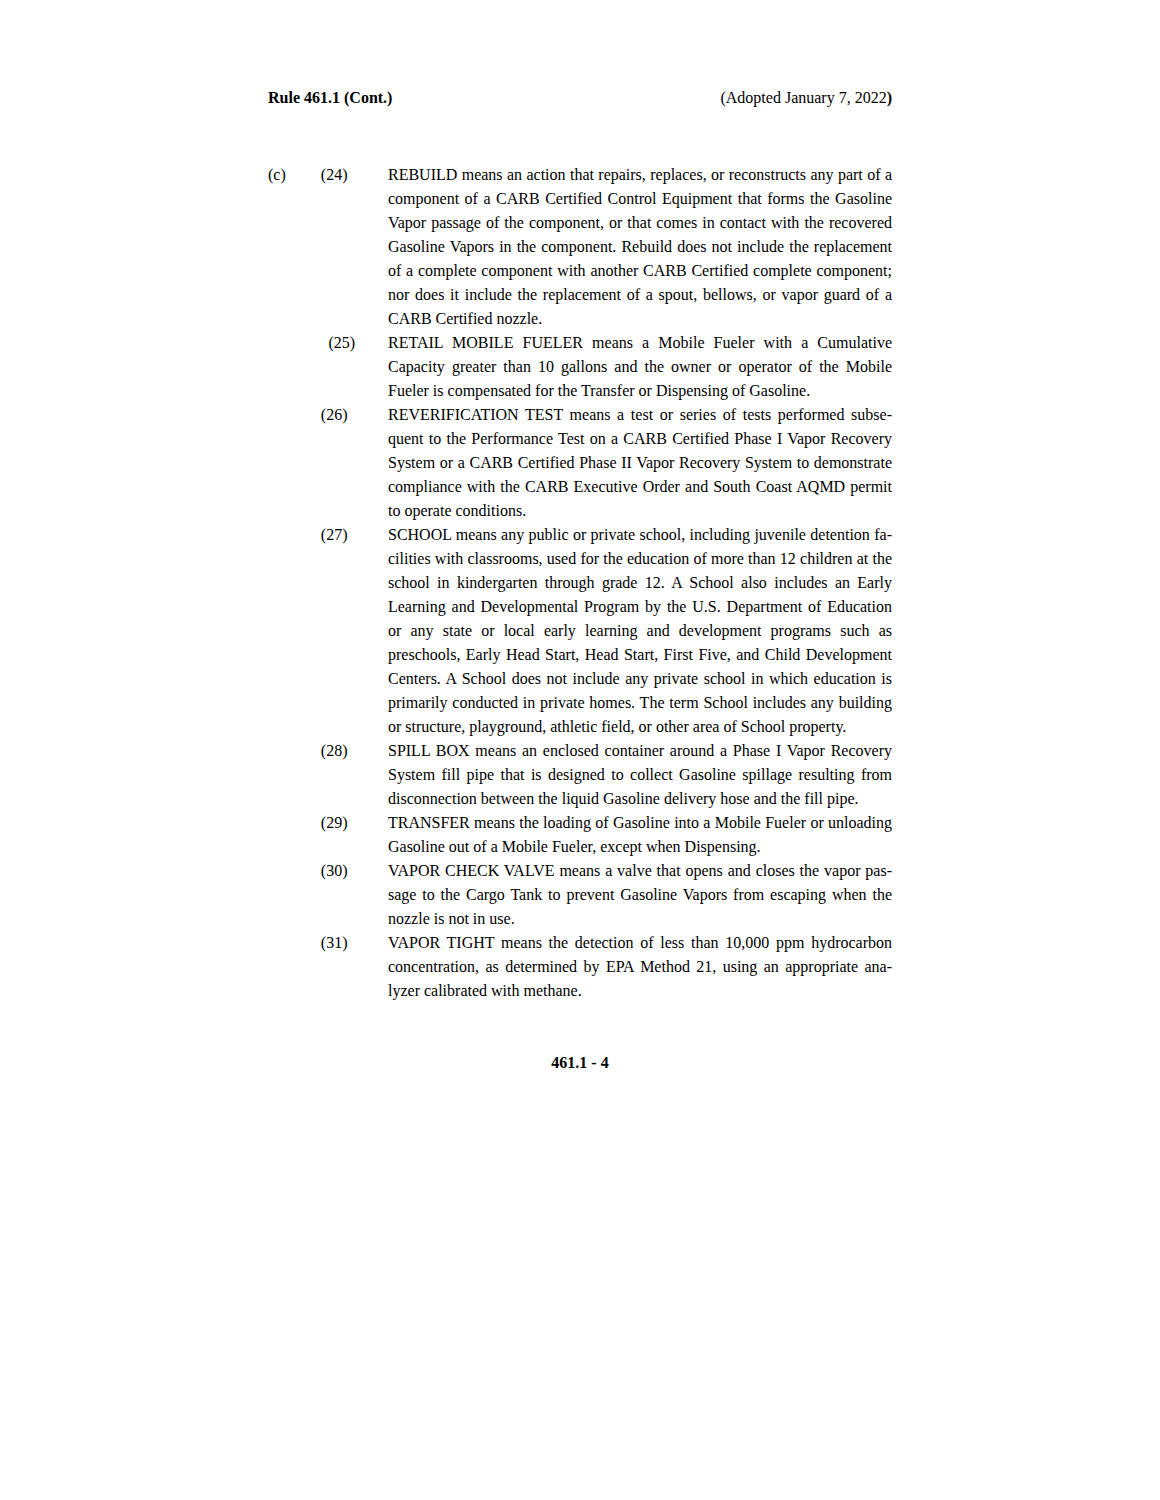Rule 461.1 (Cont.)
(Adopted January 7, 2022)
| (c) | (24) | REBUILD means an action that repairs, replaces, or reconstructs any part of a component of a CARB Certified Control Equipment that forms the Gasoline Vapor passage of the component, or that comes in contact with the recovered Gasoline Vapors in the component. Rebuild does not include the replacement of a complete component with another CARB Certified complete component; nor does it include the replacement of a spout, bellows, or vapor guard of a CARB Certified nozzle. |
| | (25) | RETAIL MOBILE FUELER means a Mobile Fueler with a Cumulative Capacity greater than 10 gallons and the owner or operator of the Mobile Fueler is compensated for the Transfer or Dispensing of Gasoline. |
| | (26) | REVERIFICATION TEST means a test or series of tests performed subsequent to the Performance Test on a CARB Certified Phase I Vapor Recovery System or a CARB Certified Phase II Vapor Recovery System to demonstrate compliance with the CARB Executive Order and South Coast AQMD permit to operate conditions. |
| | (27) | SCHOOL means any public or private school, including juvenile detention facilities with classrooms, used for the education of more than 12 children at the school in kindergarten through grade 12. A School also includes an Early Learning and Developmental Program by the U.S. Department of Education or any state or local early learning and development programs such as preschools, Early Head Start, Head Start, First Five, and Child Development Centers. A School does not include any private school in which education is primarily conducted in private homes. The term School includes any building or structure, playground, athletic field, or other area of School property. |
| | (28) | SPILL BOX means an enclosed container around a Phase I Vapor Recovery System fill pipe that is designed to collect Gasoline spillage resulting from disconnection between the liquid Gasoline delivery hose and the fill pipe. |
| | (29) | TRANSFER means the loading of Gasoline into a Mobile Fueler or unloading Gasoline out of a Mobile Fueler, except when Dispensing. |
| | (30) | VAPOR CHECK VALVE means a valve that opens and closes the vapor passage to the Cargo Tank to prevent Gasoline Vapors from escaping when the nozzle is not in use. |
| | (31) | VAPOR TIGHT means the detection of less than 10,000 ppm hydrocarbon concentration, as determined by EPA Method 21, using an appropriate analyzer calibrated with methane. |
461.1 - 4